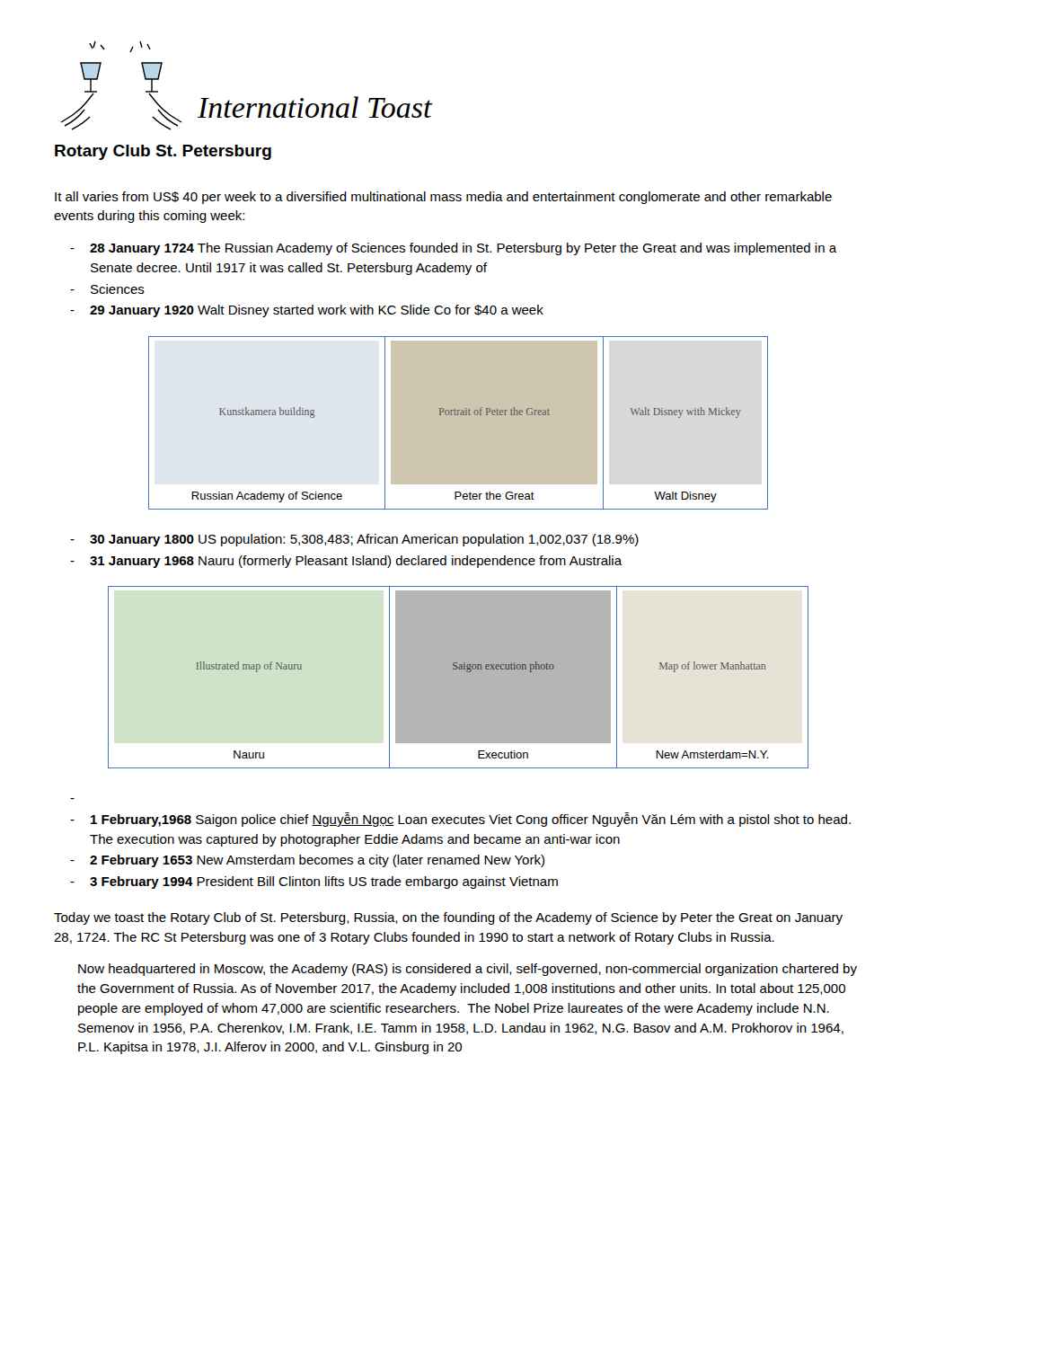International Toast
Rotary Club St. Petersburg
It all varies from US$ 40 per week to a diversified multinational mass media and entertainment conglomerate and other remarkable events during this coming week:
28 January 1724 The Russian Academy of Sciences founded in St. Petersburg by Peter the Great and was implemented in a Senate decree. Until 1917 it was called St. Petersburg Academy of
Sciences
29 January 1920 Walt Disney started work with KC Slide Co for $40 a week
| Russian Academy of Science | Peter the Great | Walt Disney |
30 January 1800 US population: 5,308,483; African American population 1,002,037 (18.9%)
31 January 1968 Nauru (formerly Pleasant Island) declared independence from Australia
| Nauru | Execution | New Amsterdam=N.Y. |
1 February,1968 Saigon police chief Nguyễn Ngọc Loan executes Viet Cong officer Nguyễn Văn Lém with a pistol shot to head. The execution was captured by photographer Eddie Adams and became an anti-war icon
2 February 1653 New Amsterdam becomes a city (later renamed New York)
3 February 1994 President Bill Clinton lifts US trade embargo against Vietnam
Today we toast the Rotary Club of St. Petersburg, Russia, on the founding of the Academy of Science by Peter the Great on January 28, 1724. The RC St Petersburg was one of 3 Rotary Clubs founded in 1990 to start a network of Rotary Clubs in Russia.
Now headquartered in Moscow, the Academy (RAS) is considered a civil, self-governed, non-commercial organization chartered by the Government of Russia. As of November 2017, the Academy included 1,008 institutions and other units. In total about 125,000 people are employed of whom 47,000 are scientific researchers. The Nobel Prize laureates of the were Academy include N.N. Semenov in 1956, P.A. Cherenkov, I.M. Frank, I.E. Tamm in 1958, L.D. Landau in 1962, N.G. Basov and A.M. Prokhorov in 1964, P.L. Kapitsa in 1978, J.I. Alferov in 2000, and V.L. Ginsburg in 20